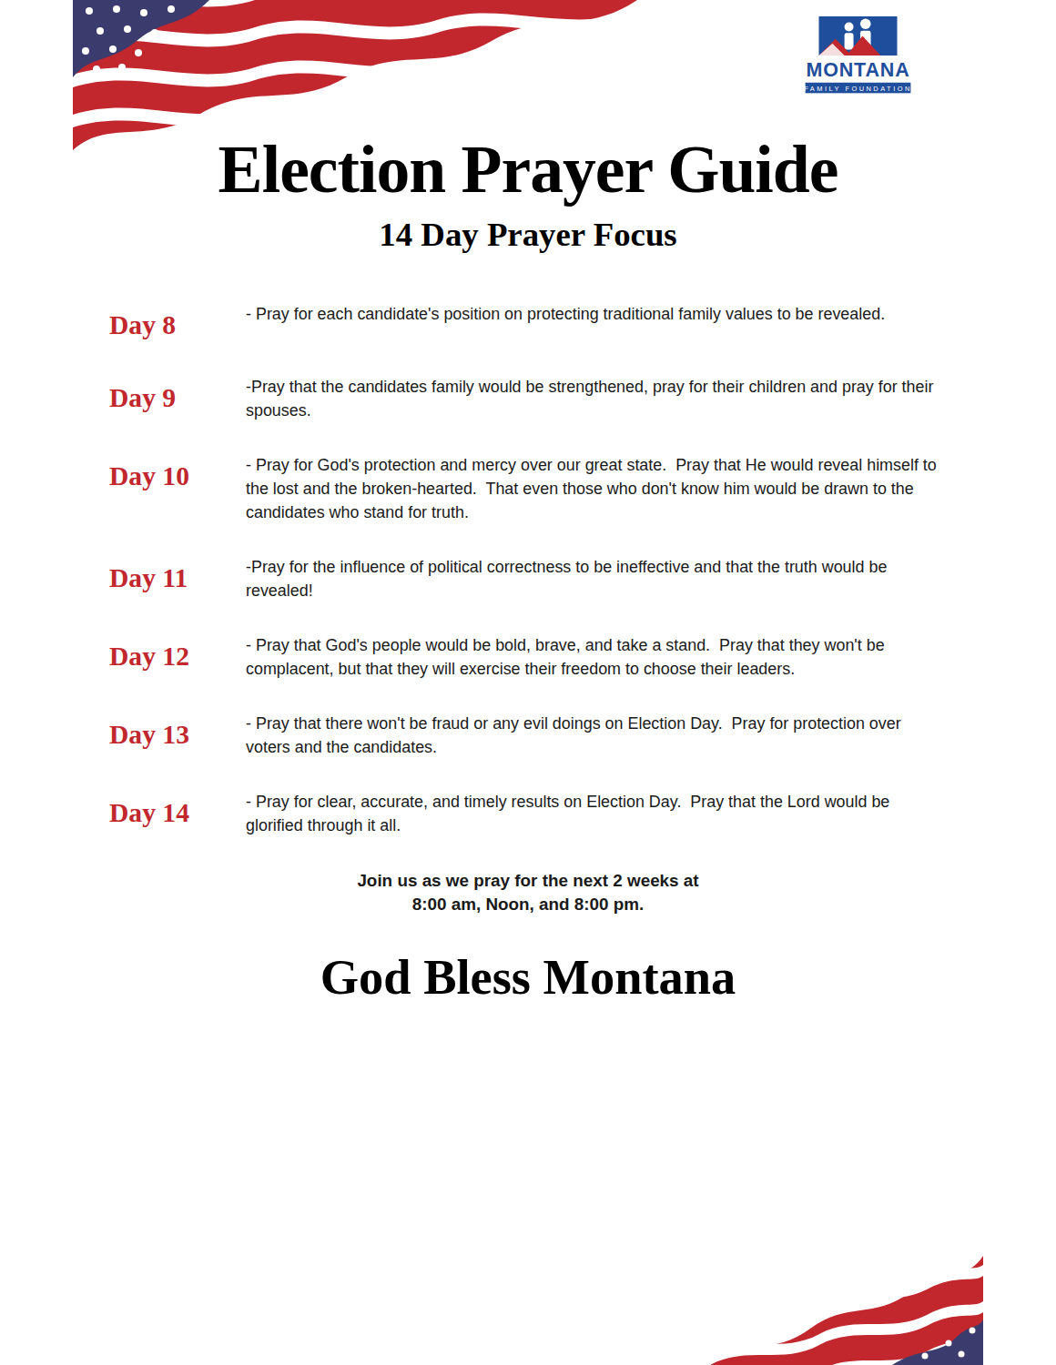MONTANA FAMILY FOUNDATION
Election Prayer Guide
14 Day Prayer Focus
Day 8 - Pray for each candidate's position on protecting traditional family values to be revealed.
Day 9 -Pray that the candidates family would be strengthened, pray for their children and pray for their spouses.
Day 10 - Pray for God's protection and mercy over our great state. Pray that He would reveal himself to the lost and the broken-hearted. That even those who don't know him would be drawn to the candidates who stand for truth.
Day 11 -Pray for the influence of political correctness to be ineffective and that the truth would be revealed!
Day 12 - Pray that God's people would be bold, brave, and take a stand. Pray that they won't be complacent, but that they will exercise their freedom to choose their leaders.
Day 13 - Pray that there won't be fraud or any evil doings on Election Day. Pray for protection over voters and the candidates.
Day 14 - Pray for clear, accurate, and timely results on Election Day. Pray that the Lord would be glorified through it all.
Join us as we pray for the next 2 weeks at
8:00 am, Noon, and 8:00 pm.
God Bless Montana